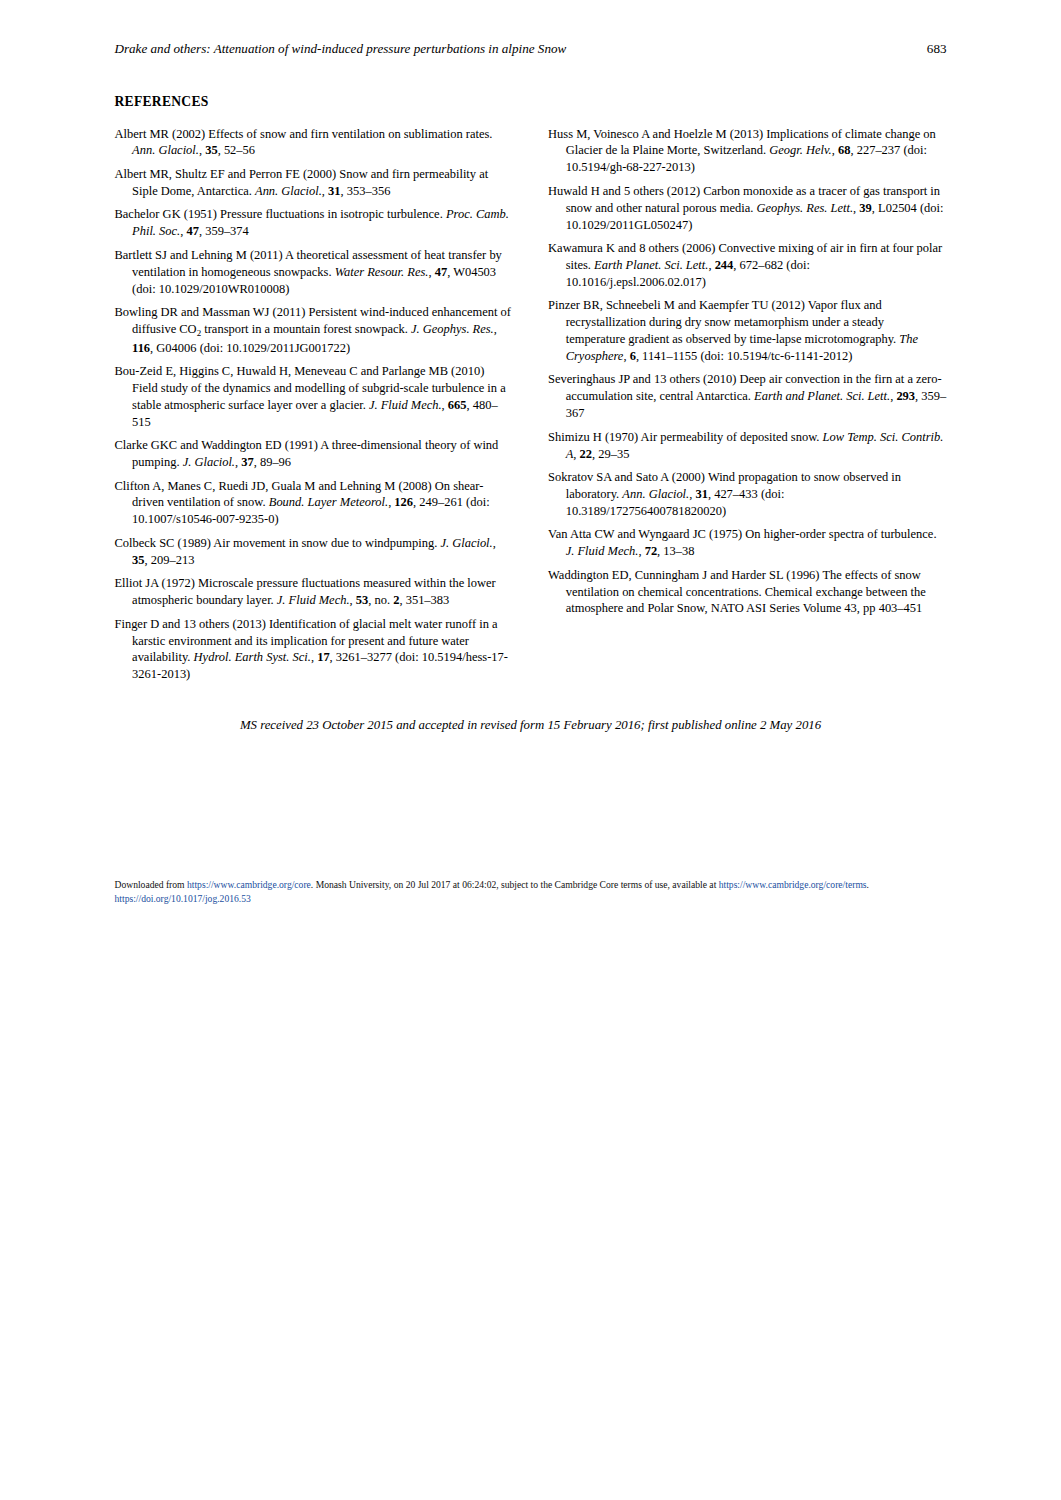Drake and others: Attenuation of wind-induced pressure perturbations in alpine Snow 683
References
Albert MR (2002) Effects of snow and firn ventilation on sublimation rates. Ann. Glaciol., 35, 52–56
Albert MR, Shultz EF and Perron FE (2000) Snow and firn permeability at Siple Dome, Antarctica. Ann. Glaciol., 31, 353–356
Bachelor GK (1951) Pressure fluctuations in isotropic turbulence. Proc. Camb. Phil. Soc., 47, 359–374
Bartlett SJ and Lehning M (2011) A theoretical assessment of heat transfer by ventilation in homogeneous snowpacks. Water Resour. Res., 47, W04503 (doi: 10.1029/2010WR010008)
Bowling DR and Massman WJ (2011) Persistent wind-induced enhancement of diffusive CO2 transport in a mountain forest snowpack. J. Geophys. Res., 116, G04006 (doi: 10.1029/2011JG001722)
Bou-Zeid E, Higgins C, Huwald H, Meneveau C and Parlange MB (2010) Field study of the dynamics and modelling of subgrid-scale turbulence in a stable atmospheric surface layer over a glacier. J. Fluid Mech., 665, 480–515
Clarke GKC and Waddington ED (1991) A three-dimensional theory of wind pumping. J. Glaciol., 37, 89–96
Clifton A, Manes C, Ruedi JD, Guala M and Lehning M (2008) On shear-driven ventilation of snow. Bound. Layer Meteorol., 126, 249–261 (doi: 10.1007/s10546-007-9235-0)
Colbeck SC (1989) Air movement in snow due to windpumping. J. Glaciol., 35, 209–213
Elliot JA (1972) Microscale pressure fluctuations measured within the lower atmospheric boundary layer. J. Fluid Mech., 53, no. 2, 351–383
Finger D and 13 others (2013) Identification of glacial melt water runoff in a karstic environment and its implication for present and future water availability. Hydrol. Earth Syst. Sci., 17, 3261–3277 (doi: 10.5194/hess-17-3261-2013)
Huss M, Voinesco A and Hoelzle M (2013) Implications of climate change on Glacier de la Plaine Morte, Switzerland. Geogr. Helv., 68, 227–237 (doi: 10.5194/gh-68-227-2013)
Huwald H and 5 others (2012) Carbon monoxide as a tracer of gas transport in snow and other natural porous media. Geophys. Res. Lett., 39, L02504 (doi: 10.1029/2011GL050247)
Kawamura K and 8 others (2006) Convective mixing of air in firn at four polar sites. Earth Planet. Sci. Lett., 244, 672–682 (doi: 10.1016/j.epsl.2006.02.017)
Pinzer BR, Schneebeli M and Kaempfer TU (2012) Vapor flux and recrystallization during dry snow metamorphism under a steady temperature gradient as observed by time-lapse microtomography. The Cryosphere, 6, 1141–1155 (doi: 10.5194/tc-6-1141-2012)
Severinghaus JP and 13 others (2010) Deep air convection in the firn at a zero-accumulation site, central Antarctica. Earth and Planet. Sci. Lett., 293, 359–367
Shimizu H (1970) Air permeability of deposited snow. Low Temp. Sci. Contrib. A, 22, 29–35
Sokratov SA and Sato A (2000) Wind propagation to snow observed in laboratory. Ann. Glaciol., 31, 427–433 (doi: 10.3189/172756400781820020)
Van Atta CW and Wyngaard JC (1975) On higher-order spectra of turbulence. J. Fluid Mech., 72, 13–38
Waddington ED, Cunningham J and Harder SL (1996) The effects of snow ventilation on chemical concentrations. Chemical exchange between the atmosphere and Polar Snow, NATO ASI Series Volume 43, pp 403–451
MS received 23 October 2015 and accepted in revised form 15 February 2016; first published online 2 May 2016
Downloaded from https://www.cambridge.org/core. Monash University, on 20 Jul 2017 at 06:24:02, subject to the Cambridge Core terms of use, available at https://www.cambridge.org/core/terms. https://doi.org/10.1017/jog.2016.53